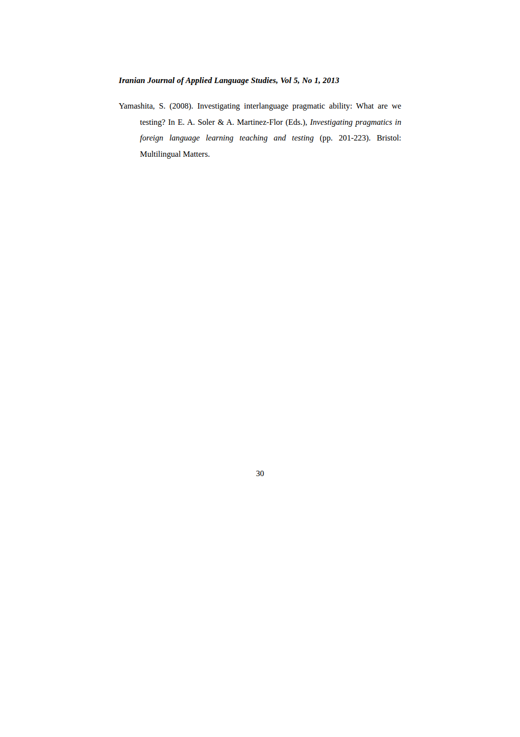Iranian Journal of Applied Language Studies, Vol 5, No 1, 2013
Yamashita, S. (2008). Investigating interlanguage pragmatic ability: What are we testing? In E. A. Soler & A. Martinez-Flor (Eds.), Investigating pragmatics in foreign language learning teaching and testing (pp. 201-223). Bristol: Multilingual Matters.
30